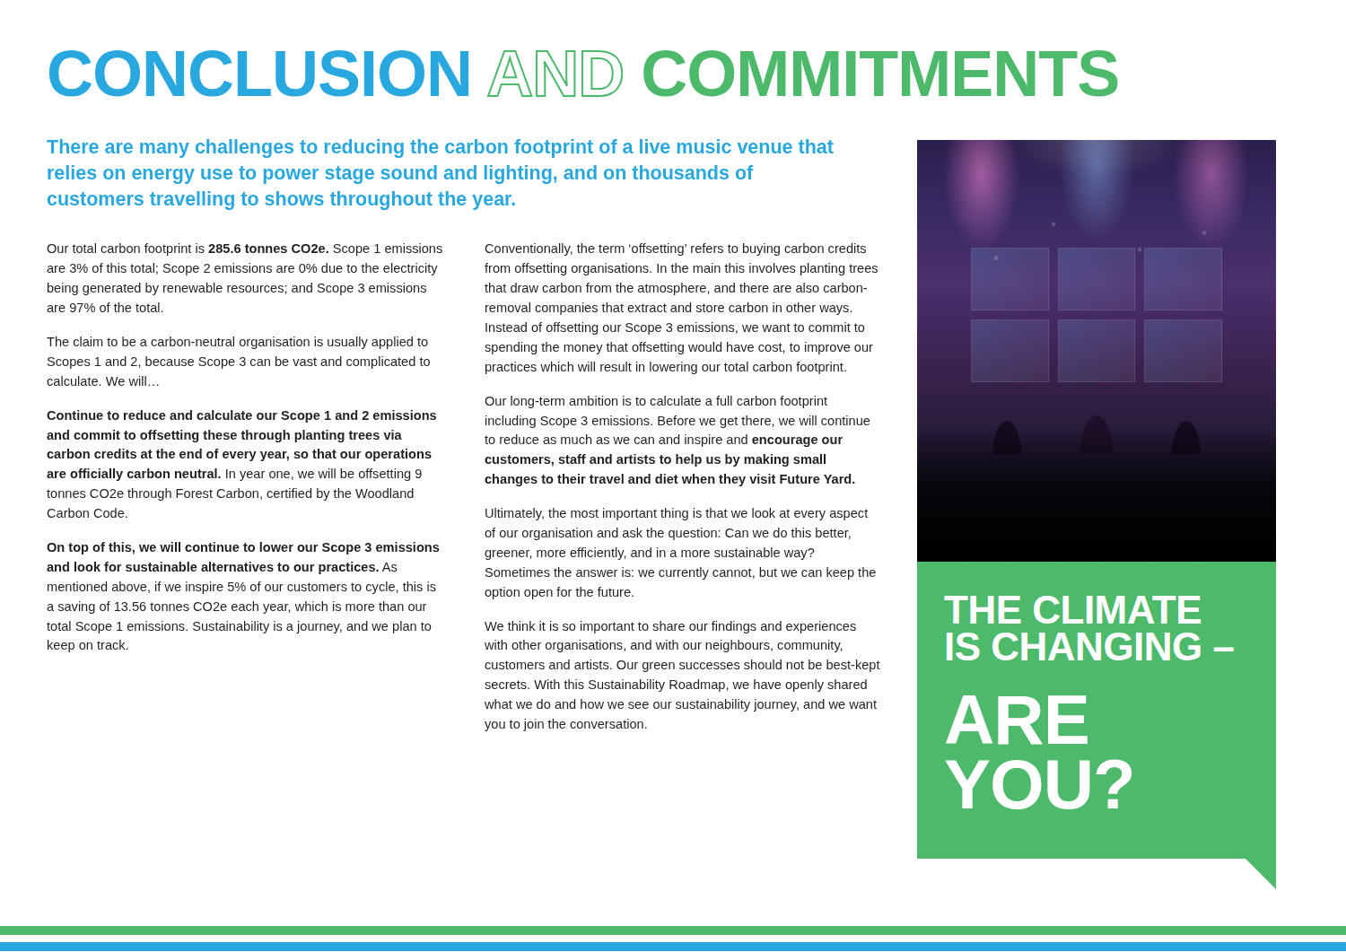CONCLUSION AND COMMITMENTS
There are many challenges to reducing the carbon footprint of a live music venue that relies on energy use to power stage sound and lighting, and on thousands of customers travelling to shows throughout the year.
Our total carbon footprint is 285.6 tonnes CO2e. Scope 1 emissions are 3% of this total; Scope 2 emissions are 0% due to the electricity being generated by renewable resources; and Scope 3 emissions are 97% of the total.
The claim to be a carbon-neutral organisation is usually applied to Scopes 1 and 2, because Scope 3 can be vast and complicated to calculate. We will…
Continue to reduce and calculate our Scope 1 and 2 emissions and commit to offsetting these through planting trees via carbon credits at the end of every year, so that our operations are officially carbon neutral. In year one, we will be offsetting 9 tonnes CO2e through Forest Carbon, certified by the Woodland Carbon Code.
On top of this, we will continue to lower our Scope 3 emissions and look for sustainable alternatives to our practices. As mentioned above, if we inspire 5% of our customers to cycle, this is a saving of 13.56 tonnes CO2e each year, which is more than our total Scope 1 emissions. Sustainability is a journey, and we plan to keep on track.
Conventionally, the term ‘offsetting’ refers to buying carbon credits from offsetting organisations. In the main this involves planting trees that draw carbon from the atmosphere, and there are also carbon-removal companies that extract and store carbon in other ways. Instead of offsetting our Scope 3 emissions, we want to commit to spending the money that offsetting would have cost, to improve our practices which will result in lowering our total carbon footprint.
Our long-term ambition is to calculate a full carbon footprint including Scope 3 emissions. Before we get there, we will continue to reduce as much as we can and inspire and encourage our customers, staff and artists to help us by making small changes to their travel and diet when they visit Future Yard.
Ultimately, the most important thing is that we look at every aspect of our organisation and ask the question: Can we do this better, greener, more efficiently, and in a more sustainable way? Sometimes the answer is: we currently cannot, but we can keep the option open for the future.
We think it is so important to share our findings and experiences with other organisations, and with our neighbours, community, customers and artists. Our green successes should not be best-kept secrets. With this Sustainability Roadmap, we have openly shared what we do and how we see our sustainability journey, and we want you to join the conversation.
THE CLIMATE
IS CHANGING – ARE YOU?